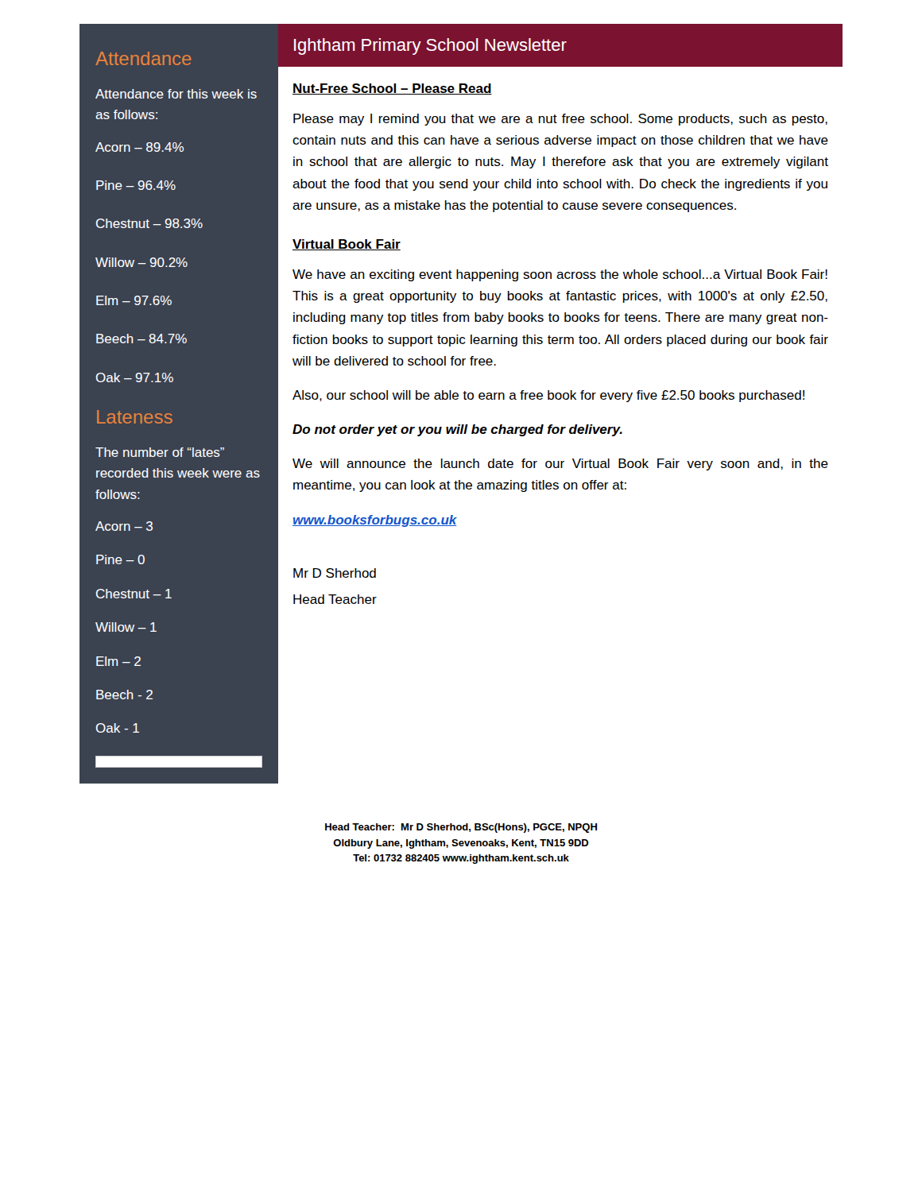Attendance
Attendance for this week is as follows:
Acorn – 89.4%
Pine – 96.4%
Chestnut – 98.3%
Willow – 90.2%
Elm – 97.6%
Beech – 84.7%
Oak – 97.1%
Lateness
The number of “lates” recorded this week were as follows:
Acorn – 3
Pine – 0
Chestnut – 1
Willow – 1
Elm – 2
Beech - 2
Oak - 1
Ightham Primary School Newsletter
Nut-Free School – Please Read
Please may I remind you that we are a nut free school. Some products, such as pesto, contain nuts and this can have a serious adverse impact on those children that we have in school that are allergic to nuts. May I therefore ask that you are extremely vigilant about the food that you send your child into school with. Do check the ingredients if you are unsure, as a mistake has the potential to cause severe consequences.
Virtual Book Fair
We have an exciting event happening soon across the whole school...a Virtual Book Fair! This is a great opportunity to buy books at fantastic prices, with 1000's at only £2.50, including many top titles from baby books to books for teens. There are many great non-fiction books to support topic learning this term too. All orders placed during our book fair will be delivered to school for free.
Also, our school will be able to earn a free book for every five £2.50 books purchased!
Do not order yet or you will be charged for delivery.
We will announce the launch date for our Virtual Book Fair very soon and, in the meantime, you can look at the amazing titles on offer at:
www.booksforbugs.co.uk
Mr D Sherhod
Head Teacher
Head Teacher: Mr D Sherhod, BSc(Hons), PGCE, NPQH
Oldbury Lane, Ightham, Sevenoaks, Kent, TN15 9DD
Tel: 01732 882405 www.ightham.kent.sch.uk